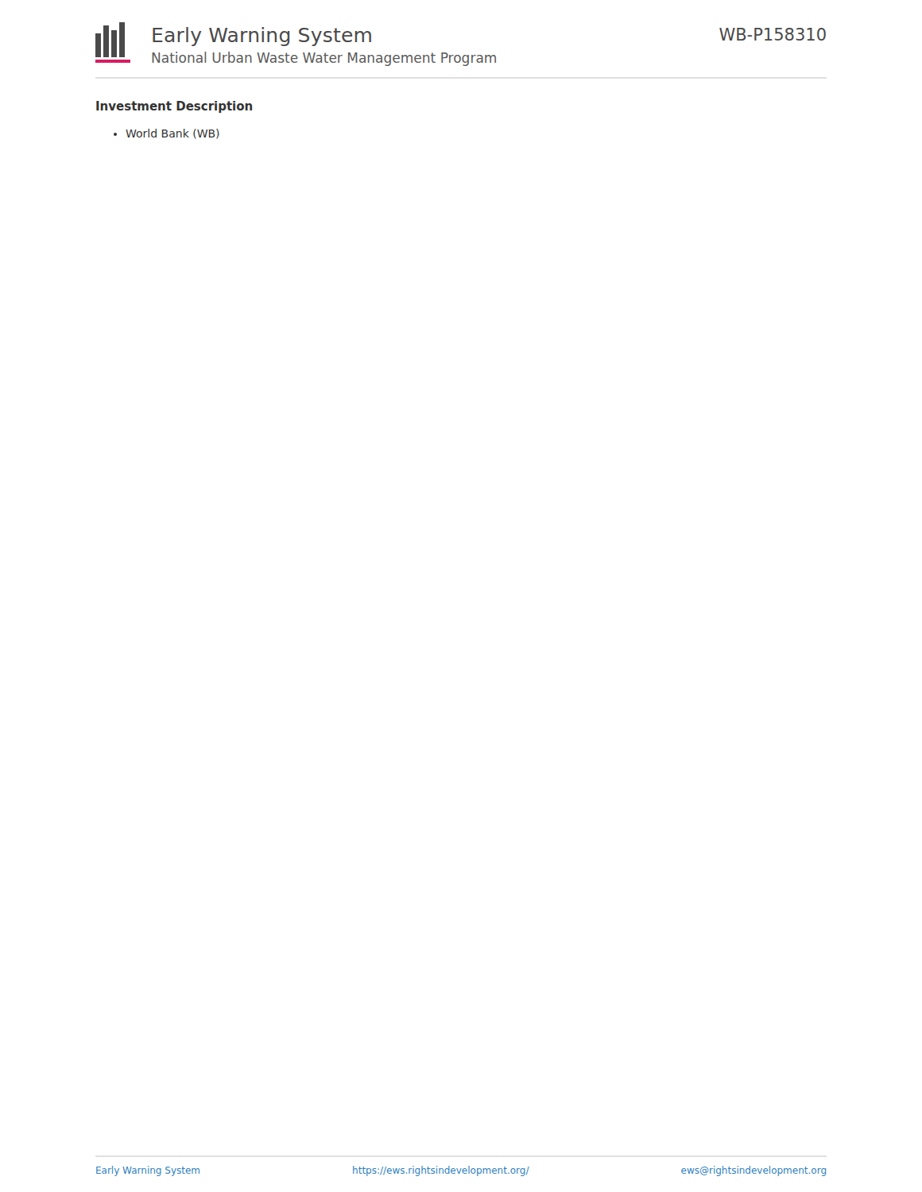Early Warning System
National Urban Waste Water Management Program
WB-P158310
Investment Description
World Bank (WB)
Early Warning System
https://ews.rightsindevelopment.org/
ews@rightsindevelopment.org